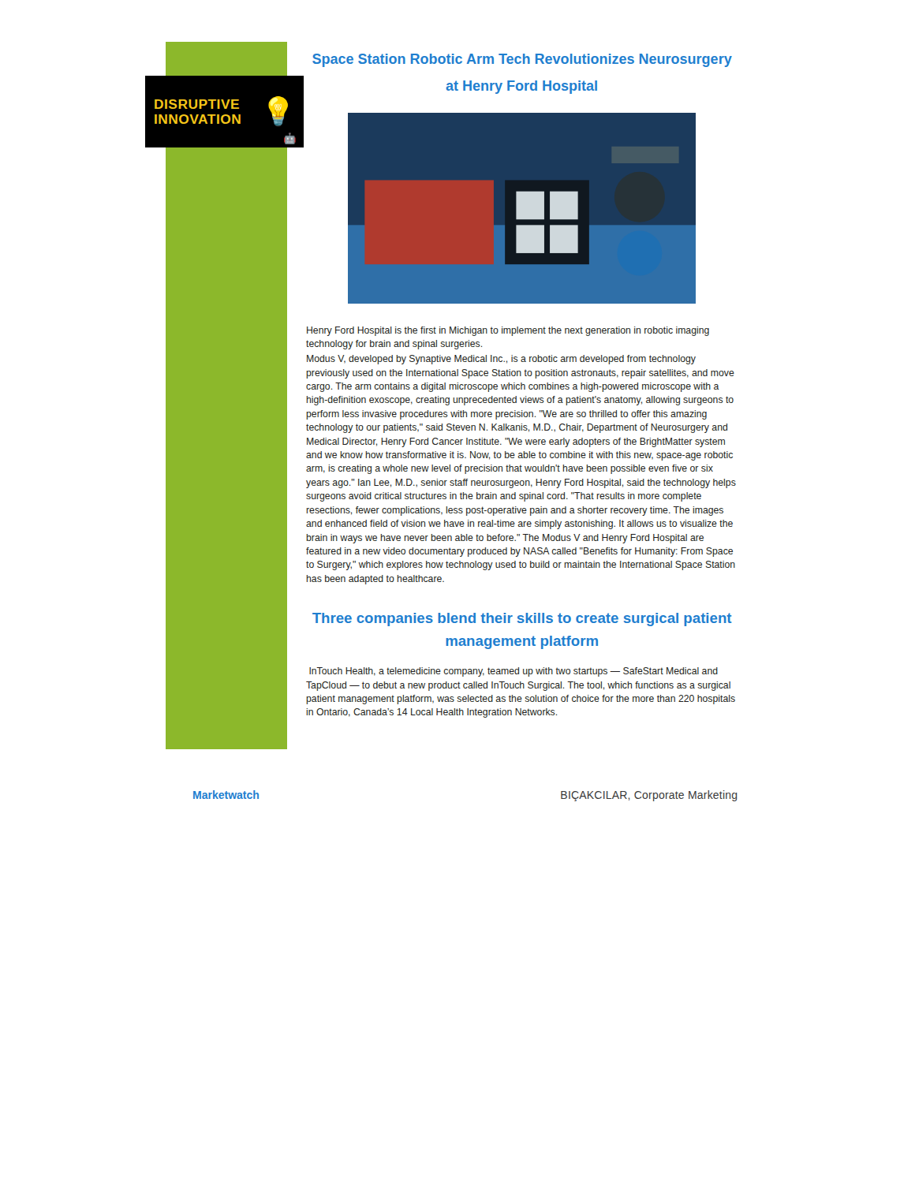Disruptive
Innovation
💡
🤖
Space Station Robotic Arm Tech Revolutionizes Neurosurgery at Henry Ford Hospital
Henry Ford Hospital is the first in Michigan to implement the next generation in robotic imaging technology for brain and spinal surgeries.
Modus V, developed by Synaptive Medical Inc., is a robotic arm developed from technology previously used on the International Space Station to position astronauts, repair satellites, and move cargo. The arm contains a digital microscope which combines a high-powered microscope with a high-definition exoscope, creating unprecedented views of a patient's anatomy, allowing surgeons to perform less invasive procedures with more precision. "We are so thrilled to offer this amazing technology to our patients," said Steven N. Kalkanis, M.D., Chair, Department of Neurosurgery and Medical Director, Henry Ford Cancer Institute. "We were early adopters of the BrightMatter system and we know how transformative it is. Now, to be able to combine it with this new, space-age robotic arm, is creating a whole new level of precision that wouldn't have been possible even five or six years ago." Ian Lee, M.D., senior staff neurosurgeon, Henry Ford Hospital, said the technology helps surgeons avoid critical structures in the brain and spinal cord. "That results in more complete resections, fewer complications, less post-operative pain and a shorter recovery time. The images and enhanced field of vision we have in real-time are simply astonishing. It allows us to visualize the brain in ways we have never been able to before." The Modus V and Henry Ford Hospital are featured in a new video documentary produced by NASA called "Benefits for Humanity: From Space to Surgery," which explores how technology used to build or maintain the International Space Station has been adapted to healthcare.
Three companies blend their skills to create surgical patient management platform
InTouch Health, a telemedicine company, teamed up with two startups — SafeStart Medical and TapCloud — to debut a new product called InTouch Surgical. The tool, which functions as a surgical patient management platform, was selected as the solution of choice for the more than 220 hospitals in Ontario, Canada’s 14 Local Health Integration Networks.
Marketwatch
BIÇAKCILAR, Corporate Marketing